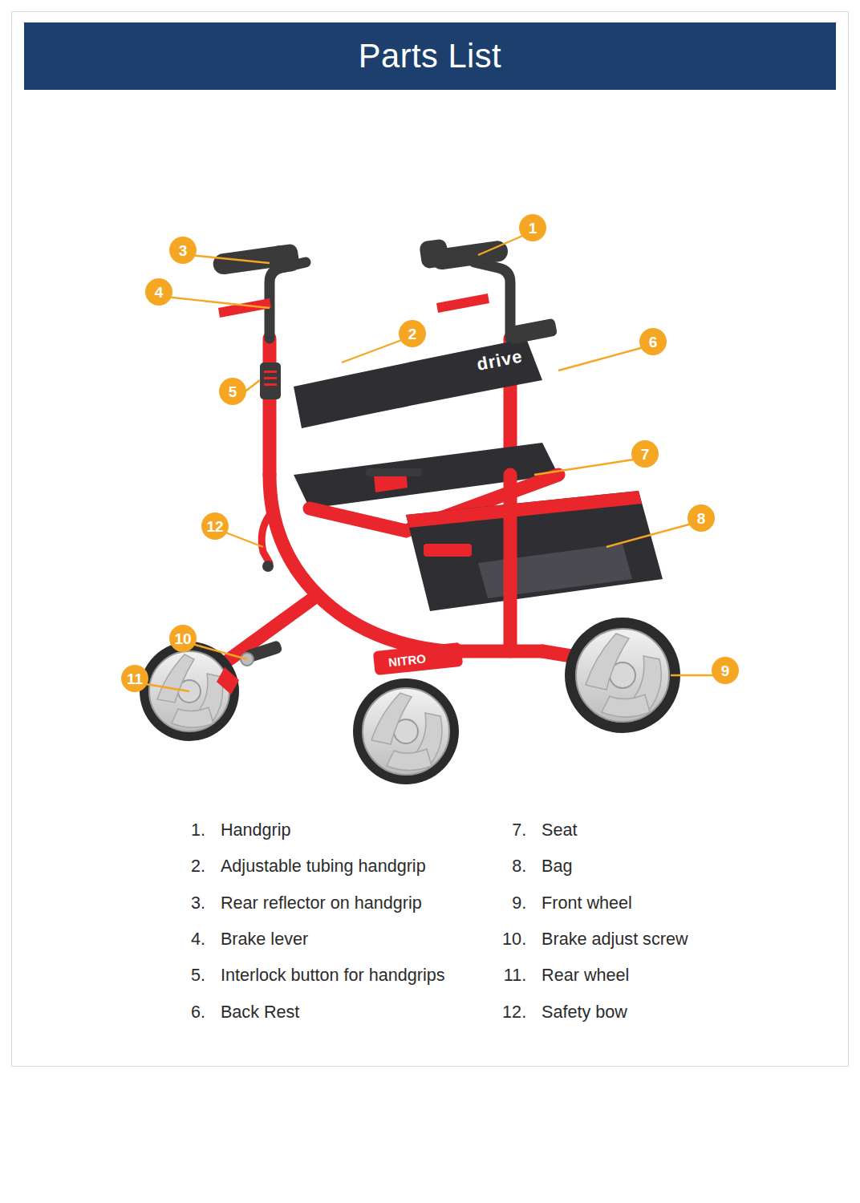Parts List
drive NITRO 1 3 4 2 5 6 7 8 9 10 11 12
Handgrip
Adjustable tubing handgrip
Rear reflector on handgrip
Brake lever
Interlock button for handgrips
Back Rest
Seat
Bag
Front wheel
Brake adjust screw
Rear wheel
Safety bow